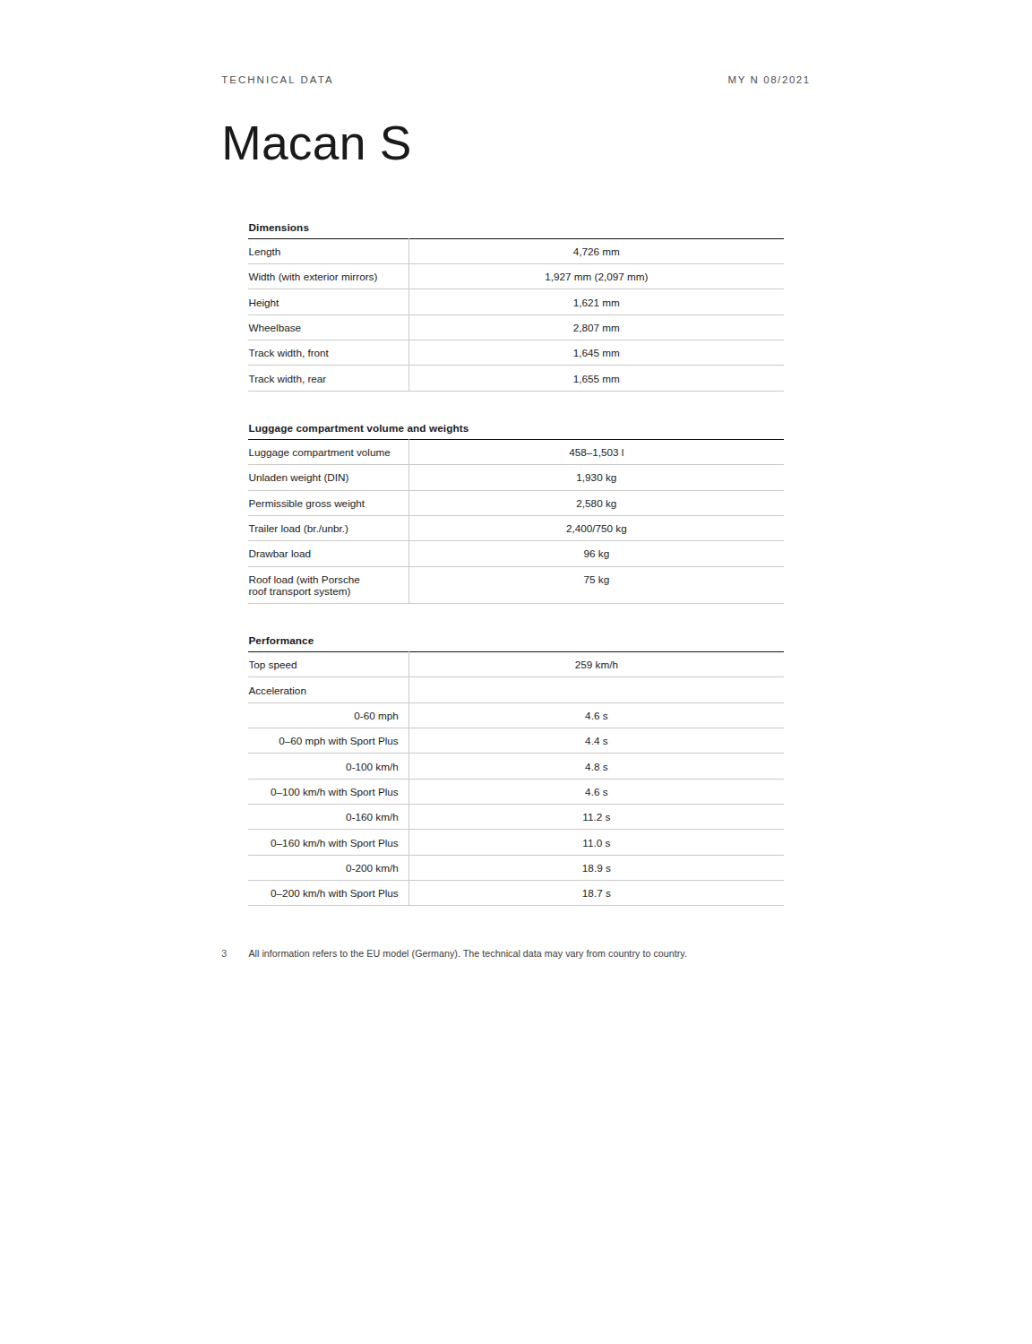Technical Data
MY N 08/2021
Macan S
Dimensions
| Length | 4,726 mm |
| Width (with exterior mirrors) | 1,927 mm (2,097 mm) |
| Height | 1,621 mm |
| Wheelbase | 2,807 mm |
| Track width, front | 1,645 mm |
| Track width, rear | 1,655 mm |
Luggage compartment volume and weights
| Luggage compartment volume | 458–1,503 l |
| Unladen weight (DIN) | 1,930 kg |
| Permissible gross weight | 2,580 kg |
| Trailer load (br./unbr.) | 2,400/750 kg |
| Drawbar load | 96 kg |
| Roof load (with Porsche roof transport system) | 75 kg |
Performance
| Top speed | 259 km/h |
| Acceleration | |
| 0-60 mph | 4.6 s |
| 0–60 mph with Sport Plus | 4.4 s |
| 0-100 km/h | 4.8 s |
| 0–100 km/h with Sport Plus | 4.6 s |
| 0-160 km/h | 11.2 s |
| 0–160 km/h with Sport Plus | 11.0 s |
| 0-200 km/h | 18.9 s |
| 0–200 km/h with Sport Plus | 18.7 s |
3
All information refers to the EU model (Germany). The technical data may vary from country to country.